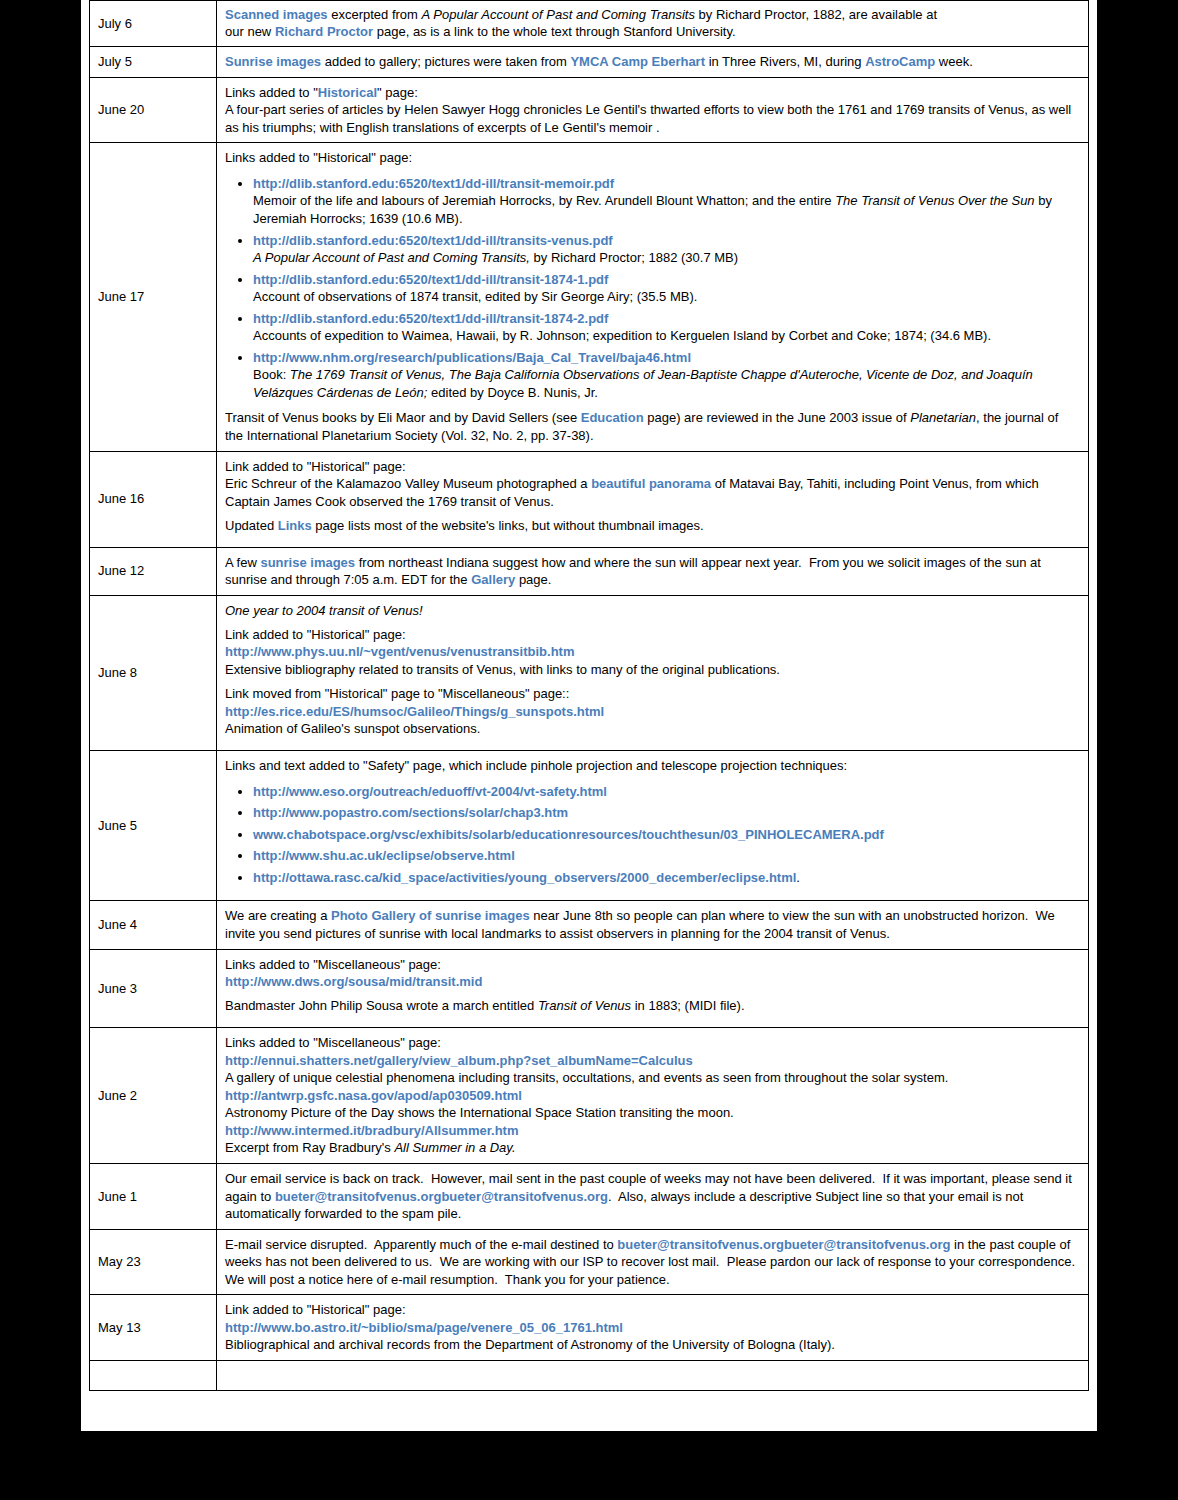| July 6 | Scanned images excerpted from A Popular Account of Past and Coming Transits by Richard Proctor, 1882, are available at our new Richard Proctor page, as is a link to the whole text through Stanford University. |
| July 5 | Sunrise images added to gallery; pictures were taken from YMCA Camp Eberhart in Three Rivers, MI, during AstroCamp week. |
| June 20 | Links added to " Historical " page: A four-part series of articles by Helen Sawyer Hogg chronicles Le Gentil's thwarted efforts to view both the 1761 and 1769 transits of Venus, as well as his triumphs; with English translations of excerpts of Le Gentil's memoir . |
| June 17 | Links added to "Historical" page: http://dlib.stanford.edu:6520/text1/dd-ill/transit-memoir.pdf Memoir of the life and labours of Jeremiah Horrocks, by Rev. Arundell Blount Whatton; and the entire The Transit of Venus Over the Sun by Jeremiah Horrocks; 1639 (10.6 MB). http://dlib.stanford.edu:6520/text1/dd-ill/transits-venus.pdf A Popular Account of Past and Coming Transits, by Richard Proctor; 1882 (30.7 MB) http://dlib.stanford.edu:6520/text1/dd-ill/transit-1874-1.pdf Account of observations of 1874 transit, edited by Sir George Airy; (35.5 MB). http://dlib.stanford.edu:6520/text1/dd-ill/transit-1874-2.pdf Accounts of expedition to Waimea, Hawaii, by R. Johnson; expedition to Kerguelen Island by Corbet and Coke; 1874; (34.6 MB). http://www.nhm.org/research/publications/Baja_Cal_Travel/baja46.html Book: The 1769 Transit of Venus, The Baja California Observations of Jean-Baptiste Chappe d'Auteroche, Vicente de Doz, and Joaquín Velázques Cárdenas de León; edited by Doyce B. Nunis, Jr. Transit of Venus books by Eli Maor and by David Sellers (see Education page) are reviewed in the June 2003 issue of Planetarian , the journal of the International Planetarium Society (Vol. 32, No. 2, pp. 37-38). |
| June 16 | Link added to "Historical" page: Eric Schreur of the Kalamazoo Valley Museum photographed a beautiful panorama of Matavai Bay, Tahiti, including Point Venus, from which Captain James Cook observed the 1769 transit of Venus. Updated Links page lists most of the website's links, but without thumbnail images. |
| June 12 | A few sunrise images from northeast Indiana suggest how and where the sun will appear next year. From you we solicit images of the sun at sunrise and through 7:05 a.m. EDT for the Gallery page. |
| June 8 | One year to 2004 transit of Venus! Link added to "Historical" page: http://www.phys.uu.nl/~vgent/venus/venustransitbib.htm Extensive bibliography related to transits of Venus, with links to many of the original publications. Link moved from "Historical" page to "Miscellaneous" page:: http://es.rice.edu/ES/humsoc/Galileo/Things/g_sunspots.html Animation of Galileo's sunspot observations. |
| June 5 | Links and text added to "Safety" page, which include pinhole projection and telescope projection techniques: http://www.eso.org/outreach/eduoff/vt-2004/vt-safety.html http://www.popastro.com/sections/solar/chap3.htm www.chabotspace.org/vsc/exhibits/solarb/educationresources/touchthesun/03_PINHOLECAMERA.pdf http://www.shu.ac.uk/eclipse/observe.html http://ottawa.rasc.ca/kid_space/activities/young_observers/2000_december/eclipse.html . |
| June 4 | We are creating a Photo Gallery of sunrise images near June 8th so people can plan where to view the sun with an unobstructed horizon. We invite you send pictures of sunrise with local landmarks to assist observers in planning for the 2004 transit of Venus. |
| June 3 | Links added to "Miscellaneous" page: http://www.dws.org/sousa/mid/transit.mid Bandmaster John Philip Sousa wrote a march entitled Transit of Venus in 1883; (MIDI file). |
| June 2 | Links added to "Miscellaneous" page: http://ennui.shatters.net/gallery/view_album.php?set_albumName=Calculus A gallery of unique celestial phenomena including transits, occultations, and events as seen from throughout the solar system. http://antwrp.gsfc.nasa.gov/apod/ap030509.html Astronomy Picture of the Day shows the International Space Station transiting the moon. http://www.intermed.it/bradbury/Allsummer.htm Excerpt from Ray Bradbury's All Summer in a Day. |
| June 1 | Our email service is back on track. However, mail sent in the past couple of weeks may not have been delivered. If it was important, please send it again to bueter@transitofvenus.org bueter@transitofvenus.org . Also, always include a descriptive Subject line so that your email is not automatically forwarded to the spam pile. |
| May 23 | E-mail service disrupted. Apparently much of the e-mail destined to bueter@transitofvenus.org bueter@transitofvenus.org in the past couple of weeks has not been delivered to us. We are working with our ISP to recover lost mail. Please pardon our lack of response to your correspondence. We will post a notice here of e-mail resumption. Thank you for your patience. |
| May 13 | Link added to "Historical" page: http://www.bo.astro.it/~biblio/sma/page/venere_05_06_1761.html Bibliographical and archival records from the Department of Astronomy of the University of Bologna (Italy). |